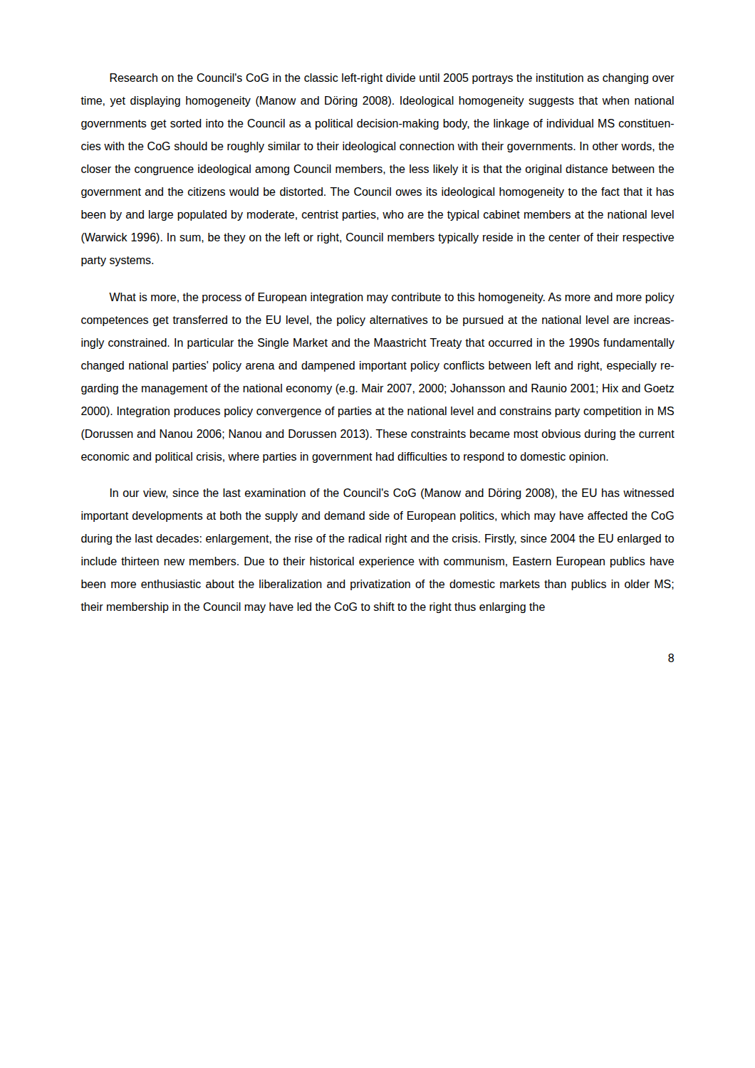Research on the Council's CoG in the classic left-right divide until 2005 portrays the institution as changing over time, yet displaying homogeneity (Manow and Döring 2008). Ideological homogeneity suggests that when national governments get sorted into the Council as a political decision-making body, the linkage of individual MS constituencies with the CoG should be roughly similar to their ideological connection with their governments. In other words, the closer the congruence ideological among Council members, the less likely it is that the original distance between the government and the citizens would be distorted. The Council owes its ideological homogeneity to the fact that it has been by and large populated by moderate, centrist parties, who are the typical cabinet members at the national level (Warwick 1996). In sum, be they on the left or right, Council members typically reside in the center of their respective party systems.
What is more, the process of European integration may contribute to this homogeneity. As more and more policy competences get transferred to the EU level, the policy alternatives to be pursued at the national level are increasingly constrained. In particular the Single Market and the Maastricht Treaty that occurred in the 1990s fundamentally changed national parties' policy arena and dampened important policy conflicts between left and right, especially regarding the management of the national economy (e.g. Mair 2007, 2000; Johansson and Raunio 2001; Hix and Goetz 2000). Integration produces policy convergence of parties at the national level and constrains party competition in MS (Dorussen and Nanou 2006; Nanou and Dorussen 2013). These constraints became most obvious during the current economic and political crisis, where parties in government had difficulties to respond to domestic opinion.
In our view, since the last examination of the Council's CoG (Manow and Döring 2008), the EU has witnessed important developments at both the supply and demand side of European politics, which may have affected the CoG during the last decades: enlargement, the rise of the radical right and the crisis. Firstly, since 2004 the EU enlarged to include thirteen new members. Due to their historical experience with communism, Eastern European publics have been more enthusiastic about the liberalization and privatization of the domestic markets than publics in older MS; their membership in the Council may have led the CoG to shift to the right thus enlarging the
8